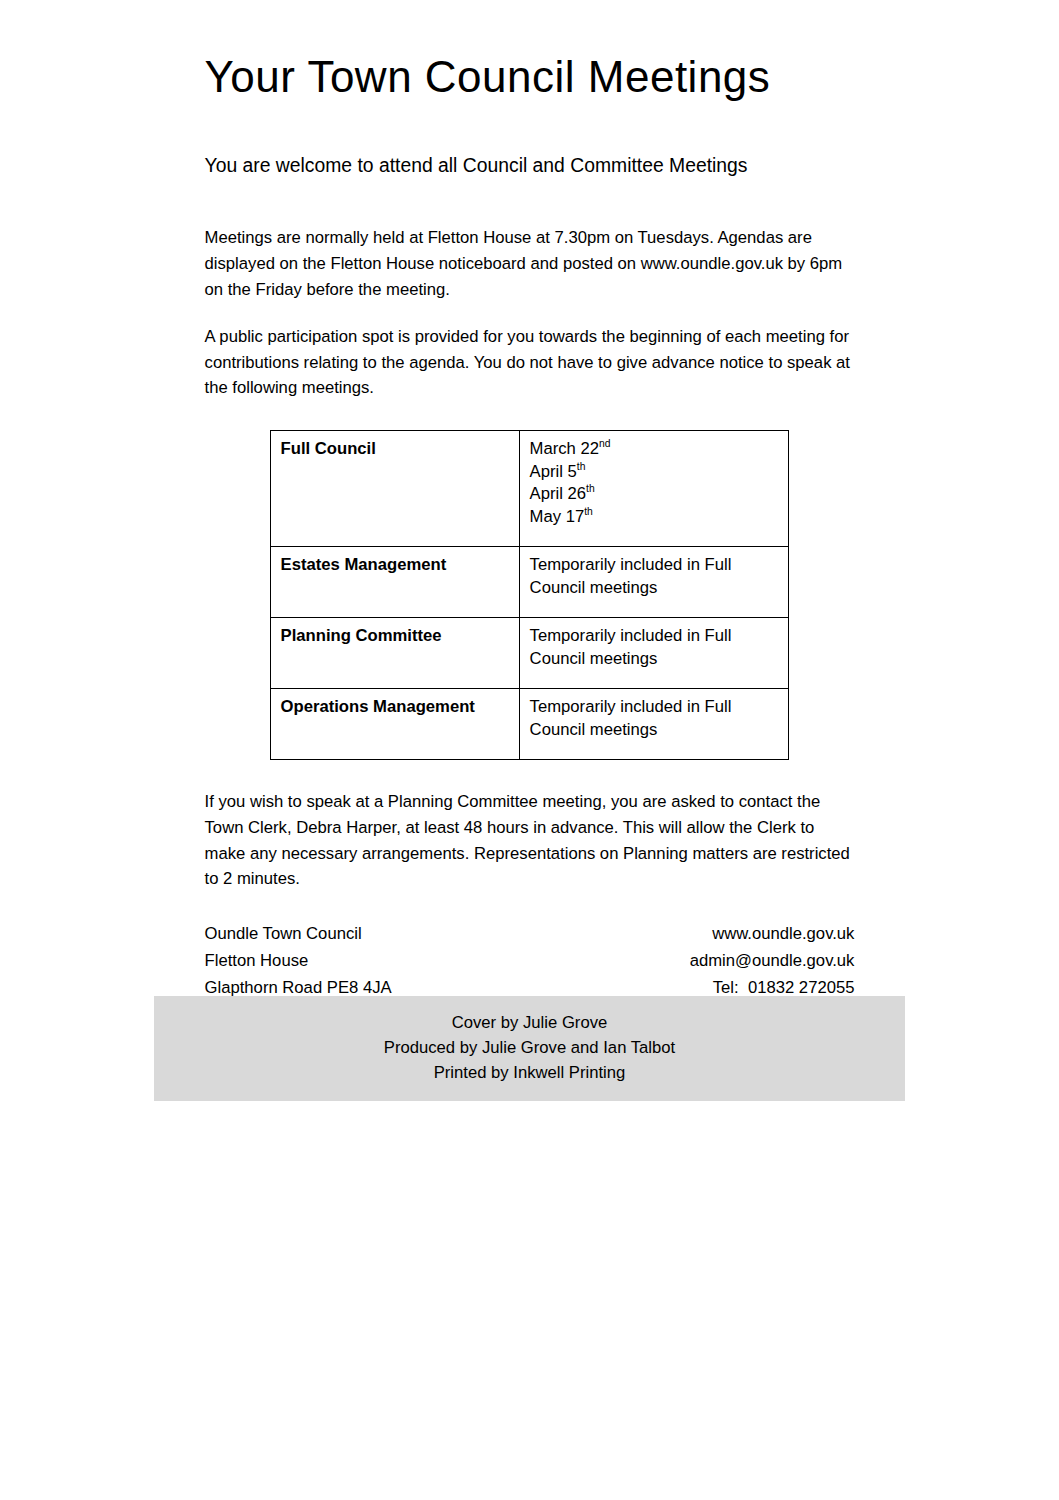Your Town Council Meetings
You are welcome to attend all Council and Committee Meetings
Meetings are normally held at Fletton House at 7.30pm on Tuesdays. Agendas are displayed on the Fletton House noticeboard and posted on www.oundle.gov.uk by 6pm on the Friday before the meeting.
A public participation spot is provided for you towards the beginning of each meeting for contributions relating to the agenda. You do not have to give advance notice to speak at the following meetings.
| Full Council | March 22 nd April 5 th April 26 th May 17 th |
| Estates Management | Temporarily included in Full Council meetings |
| Planning Committee | Temporarily included in Full Council meetings |
| Operations Management | Temporarily included in Full Council meetings |
If you wish to speak at a Planning Committee meeting, you are asked to contact the Town Clerk, Debra Harper, at least 48 hours in advance. This will allow the Clerk to make any necessary arrangements. Representations on Planning matters are restricted to 2 minutes.
| Oundle Town Council | www.oundle.gov.uk |
| Fletton House | admin@oundle.gov.uk |
| Glapthorn Road PE8 4JA | Tel: 01832 272055 |
Cover by Julie Grove
Produced by Julie Grove and Ian Talbot
Printed by Inkwell Printing